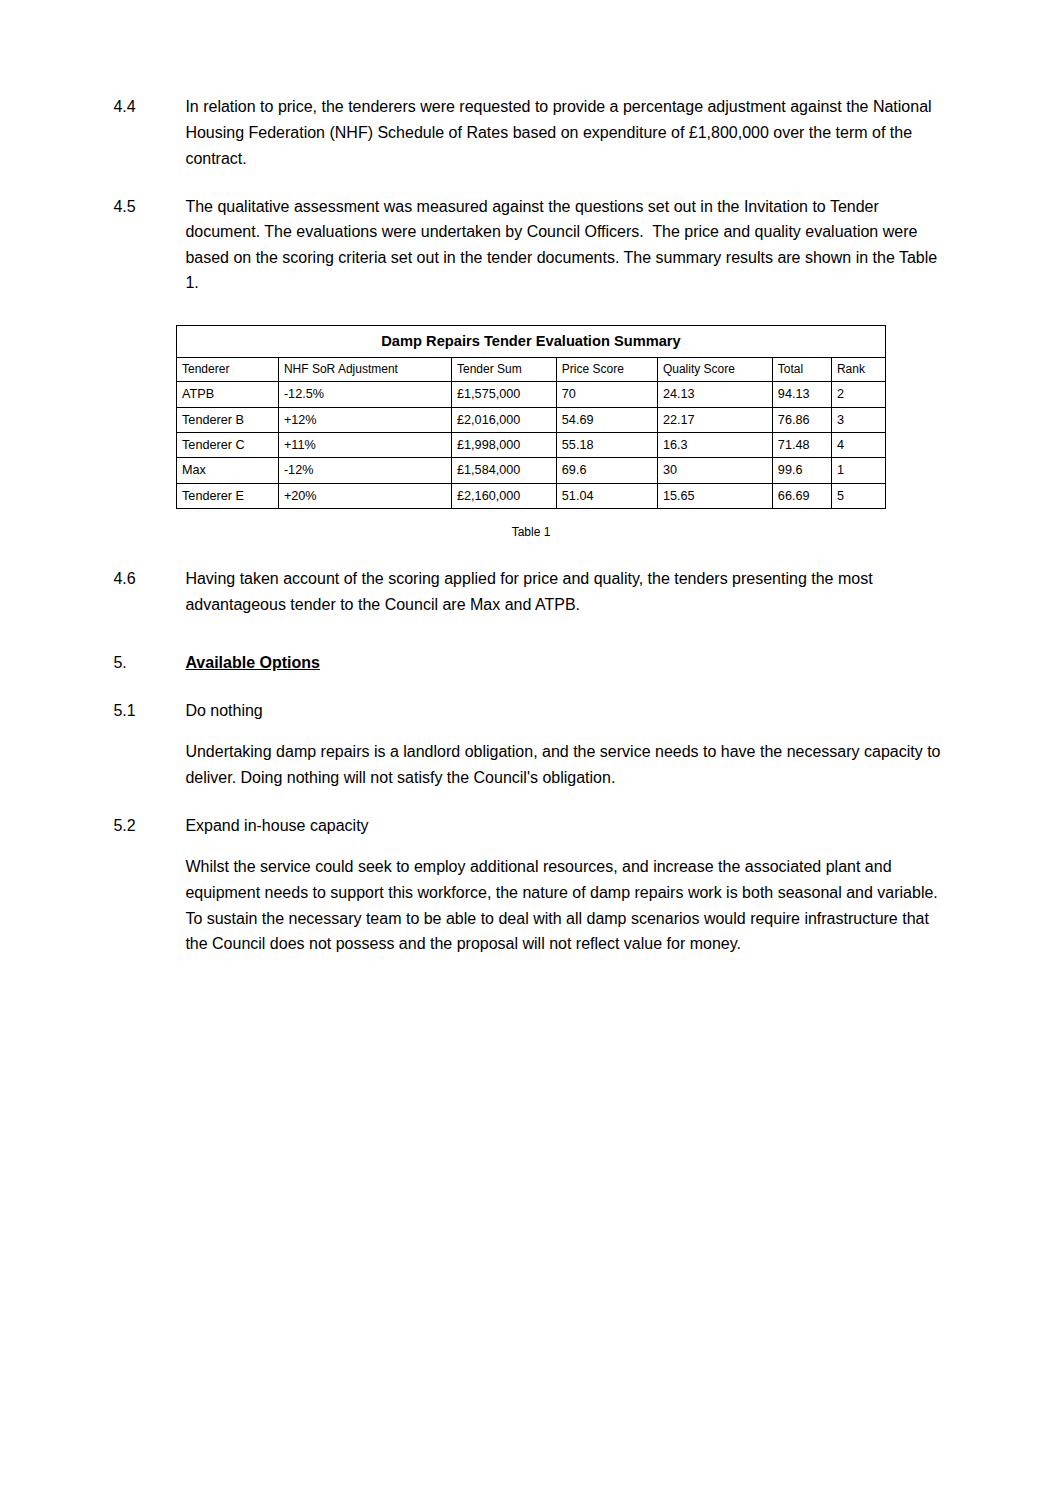4.4
In relation to price, the tenderers were requested to provide a percentage adjustment against the National Housing Federation (NHF) Schedule of Rates based on expenditure of £1,800,000 over the term of the contract.
4.5
The qualitative assessment was measured against the questions set out in the Invitation to Tender document. The evaluations were undertaken by Council Officers. The price and quality evaluation were based on the scoring criteria set out in the tender documents. The summary results are shown in the Table 1.
Damp Repairs Tender Evaluation Summary
| Tenderer | NHF SoR Adjustment | Tender Sum | Price Score | Quality Score | Total | Rank |
| --- | --- | --- | --- | --- | --- | --- |
| ATPB | -12.5% | £1,575,000 | 70 | 24.13 | 94.13 | 2 |
| Tenderer B | +12% | £2,016,000 | 54.69 | 22.17 | 76.86 | 3 |
| Tenderer C | +11% | £1,998,000 | 55.18 | 16.3 | 71.48 | 4 |
| Max | -12% | £1,584,000 | 69.6 | 30 | 99.6 | 1 |
| Tenderer E | +20% | £2,160,000 | 51.04 | 15.65 | 66.69 | 5 |
Table 1
4.6
Having taken account of the scoring applied for price and quality, the tenders presenting the most advantageous tender to the Council are Max and ATPB.
5.
Available Options
5.1
Do nothing
Undertaking damp repairs is a landlord obligation, and the service needs to have the necessary capacity to deliver. Doing nothing will not satisfy the Council's obligation.
5.2
Expand in-house capacity
Whilst the service could seek to employ additional resources, and increase the associated plant and equipment needs to support this workforce, the nature of damp repairs work is both seasonal and variable. To sustain the necessary team to be able to deal with all damp scenarios would require infrastructure that the Council does not possess and the proposal will not reflect value for money.